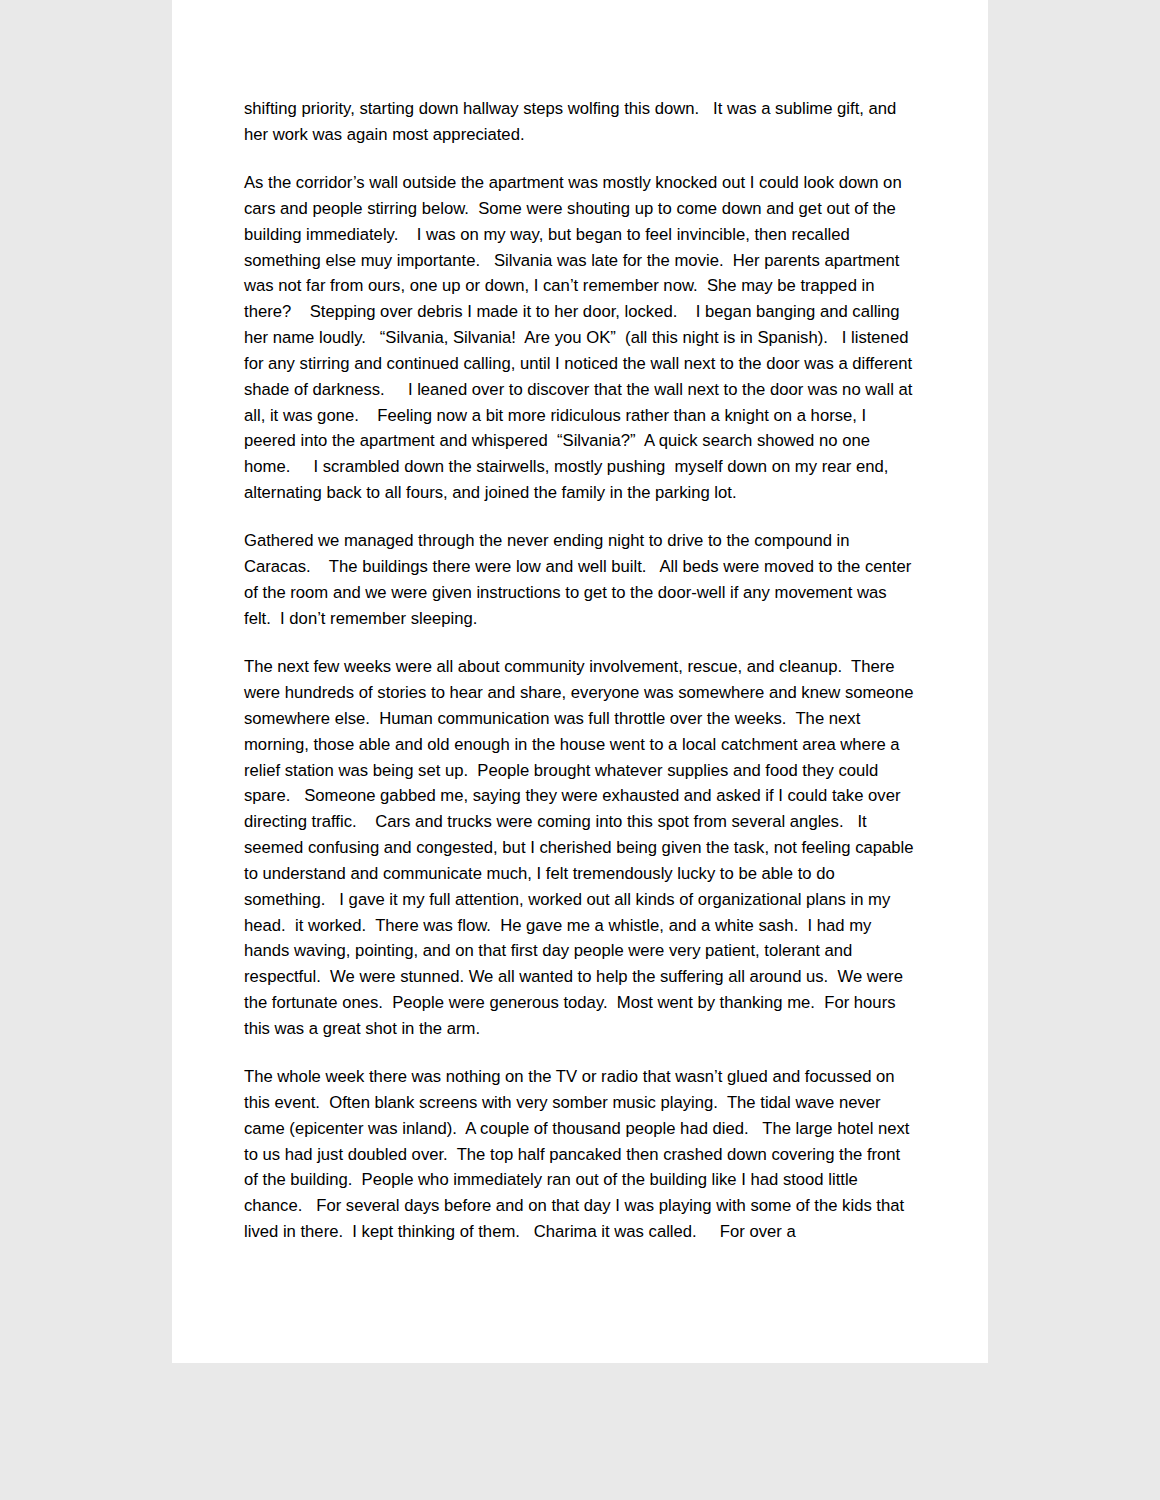shifting priority, starting down hallway steps wolfing this down. It was a sublime gift, and her work was again most appreciated.
As the corridor’s wall outside the apartment was mostly knocked out I could look down on cars and people stirring below. Some were shouting up to come down and get out of the building immediately. I was on my way, but began to feel invincible, then recalled something else muy importante. Silvania was late for the movie. Her parents apartment was not far from ours, one up or down, I can’t remember now. She may be trapped in there? Stepping over debris I made it to her door, locked. I began banging and calling her name loudly. “Silvania, Silvania! Are you OK” (all this night is in Spanish). I listened for any stirring and continued calling, until I noticed the wall next to the door was a different shade of darkness. I leaned over to discover that the wall next to the door was no wall at all, it was gone. Feeling now a bit more ridiculous rather than a knight on a horse, I peered into the apartment and whispered “Silvania?” A quick search showed no one home. I scrambled down the stairwells, mostly pushing myself down on my rear end, alternating back to all fours, and joined the family in the parking lot.
Gathered we managed through the never ending night to drive to the compound in Caracas. The buildings there were low and well built. All beds were moved to the center of the room and we were given instructions to get to the door-well if any movement was felt. I don’t remember sleeping.
The next few weeks were all about community involvement, rescue, and cleanup. There were hundreds of stories to hear and share, everyone was somewhere and knew someone somewhere else. Human communication was full throttle over the weeks. The next morning, those able and old enough in the house went to a local catchment area where a relief station was being set up. People brought whatever supplies and food they could spare. Someone gabbed me, saying they were exhausted and asked if I could take over directing traffic. Cars and trucks were coming into this spot from several angles. It seemed confusing and congested, but I cherished being given the task, not feeling capable to understand and communicate much, I felt tremendously lucky to be able to do something. I gave it my full attention, worked out all kinds of organizational plans in my head. it worked. There was flow. He gave me a whistle, and a white sash. I had my hands waving, pointing, and on that first day people were very patient, tolerant and respectful. We were stunned. We all wanted to help the suffering all around us. We were the fortunate ones. People were generous today. Most went by thanking me. For hours this was a great shot in the arm.
The whole week there was nothing on the TV or radio that wasn’t glued and focussed on this event. Often blank screens with very somber music playing. The tidal wave never came (epicenter was inland). A couple of thousand people had died. The large hotel next to us had just doubled over. The top half pancaked then crashed down covering the front of the building. People who immediately ran out of the building like I had stood little chance. For several days before and on that day I was playing with some of the kids that lived in there. I kept thinking of them. Charima it was called. For over a